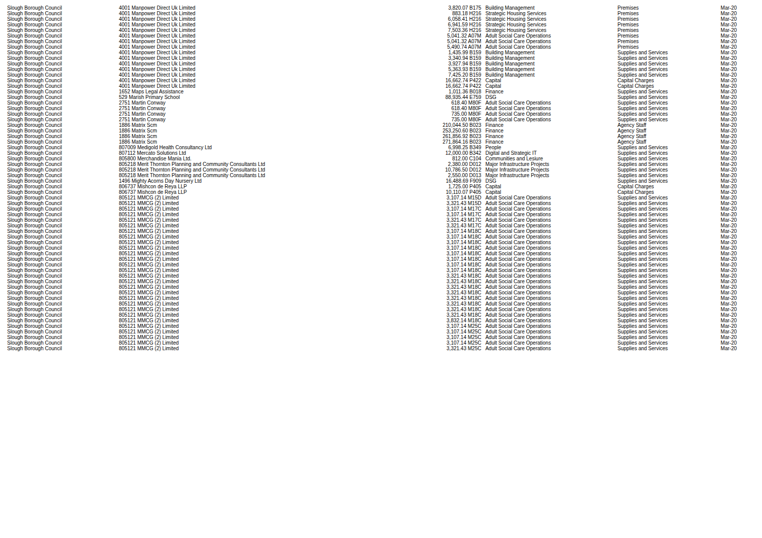| Slough Borough Council | 4001 Manpower Direct Uk Limited | 3,820.07 B175 | Building Management | Premises | Mar-20 |
| Slough Borough Council | 4001 Manpower Direct Uk Limited | 883.18 H216 | Strategic Housing Services | Premises | Mar-20 |
| Slough Borough Council | 4001 Manpower Direct Uk Limited | 6,058.41 H216 | Strategic Housing Services | Premises | Mar-20 |
| Slough Borough Council | 4001 Manpower Direct Uk Limited | 6,941.59 H216 | Strategic Housing Services | Premises | Mar-20 |
| Slough Borough Council | 4001 Manpower Direct Uk Limited | 7,503.36 H216 | Strategic Housing Services | Premises | Mar-20 |
| Slough Borough Council | 4001 Manpower Direct Uk Limited | 5,041.32 A07M | Adult Social Care Operations | Premises | Mar-20 |
| Slough Borough Council | 4001 Manpower Direct Uk Limited | 5,041.32 A07M | Adult Social Care Operations | Premises | Mar-20 |
| Slough Borough Council | 4001 Manpower Direct Uk Limited | 5,490.74 A07M | Adult Social Care Operations | Premises | Mar-20 |
| Slough Borough Council | 4001 Manpower Direct Uk Limited | 1,435.99 B159 | Building Management | Supplies and Services | Mar-20 |
| Slough Borough Council | 4001 Manpower Direct Uk Limited | 3,340.94 B159 | Building Management | Supplies and Services | Mar-20 |
| Slough Borough Council | 4001 Manpower Direct Uk Limited | 3,927.94 B159 | Building Management | Supplies and Services | Mar-20 |
| Slough Borough Council | 4001 Manpower Direct Uk Limited | 5,363.93 B159 | Building Management | Supplies and Services | Mar-20 |
| Slough Borough Council | 4001 Manpower Direct Uk Limited | 7,425.20 B159 | Building Management | Supplies and Services | Mar-20 |
| Slough Borough Council | 4001 Manpower Direct Uk Limited | 16,662.74 P422 | Capital | Capital Charges | Mar-20 |
| Slough Borough Council | 4001 Manpower Direct Uk Limited | 16,662.74 P422 | Capital | Capital Charges | Mar-20 |
| Slough Borough Council | 1652 Maps Legal Assistance | 1,011.36 B018 | Finance | Supplies and Services | Mar-20 |
| Slough Borough Council | 529 Marish Primary School | 88,935.44 E759 | DSG | Supplies and Services | Mar-20 |
| Slough Borough Council | 2751 Martin Conway | 618.40 M80F | Adult Social Care Operations | Supplies and Services | Mar-20 |
| Slough Borough Council | 2751 Martin Conway | 618.40 M80F | Adult Social Care Operations | Supplies and Services | Mar-20 |
| Slough Borough Council | 2751 Martin Conway | 735.00 M80F | Adult Social Care Operations | Supplies and Services | Mar-20 |
| Slough Borough Council | 2751 Martin Conway | 735.00 M80F | Adult Social Care Operations | Supplies and Services | Mar-20 |
| Slough Borough Council | 1886 Matrix Scm | 210,044.50 B023 | Finance | Agency Staff | Mar-20 |
| Slough Borough Council | 1886 Matrix Scm | 253,250.60 B023 | Finance | Agency Staff | Mar-20 |
| Slough Borough Council | 1886 Matrix Scm | 261,856.92 B023 | Finance | Agency Staff | Mar-20 |
| Slough Borough Council | 1886 Matrix Scm | 271,864.16 B023 | Finance | Agency Staff | Mar-20 |
| Slough Borough Council | 807009 Medigold Health Consultancy Ltd | 6,998.25 B349 | People | Supplies and Services | Mar-20 |
| Slough Borough Council | 807112 Mercato Solutions Ltd | 12,000.00 B342 | Digital and Strategic IT | Supplies and Services | Mar-20 |
| Slough Borough Council | 805800 Merchandise Mania Ltd. | 812.00 C104 | Communities and Lesiure | Supplies and Services | Mar-20 |
| Slough Borough Council | 805218 Merit Thornton Planning and Community Consultants Ltd | 2,380.00 D012 | Major Infrastructure Projects | Supplies and Services | Mar-20 |
| Slough Borough Council | 805218 Merit Thornton Planning and Community Consultants Ltd | 10,786.50 D012 | Major Infrastructure Projects | Supplies and Services | Mar-20 |
| Slough Borough Council | 805218 Merit Thornton Planning and Community Consultants Ltd | 2,550.00 D013 | Major Infrastructure Projects | Supplies and Services | Mar-20 |
| Slough Borough Council | 1496 Mighty Acorns Day Nursery Ltd | 16,488.69 F909 | DSG | Supplies and Services | Mar-20 |
| Slough Borough Council | 806737 Mishcon de Reya LLP | 1,725.00 P405 | Capital | Capital Charges | Mar-20 |
| Slough Borough Council | 806737 Mishcon de Reya LLP | 10,110.07 P405 | Capital | Capital Charges | Mar-20 |
| Slough Borough Council | 805121 MMCG (2) Limited | 3,107.14 M15D | Adult Social Care Operations | Supplies and Services | Mar-20 |
| Slough Borough Council | 805121 MMCG (2) Limited | 3,321.43 M15D | Adult Social Care Operations | Supplies and Services | Mar-20 |
| Slough Borough Council | 805121 MMCG (2) Limited | 3,107.14 M17C | Adult Social Care Operations | Supplies and Services | Mar-20 |
| Slough Borough Council | 805121 MMCG (2) Limited | 3,107.14 M17C | Adult Social Care Operations | Supplies and Services | Mar-20 |
| Slough Borough Council | 805121 MMCG (2) Limited | 3,321.43 M17C | Adult Social Care Operations | Supplies and Services | Mar-20 |
| Slough Borough Council | 805121 MMCG (2) Limited | 3,321.43 M17C | Adult Social Care Operations | Supplies and Services | Mar-20 |
| Slough Borough Council | 805121 MMCG (2) Limited | 3,107.14 M18C | Adult Social Care Operations | Supplies and Services | Mar-20 |
| Slough Borough Council | 805121 MMCG (2) Limited | 3,107.14 M18C | Adult Social Care Operations | Supplies and Services | Mar-20 |
| Slough Borough Council | 805121 MMCG (2) Limited | 3,107.14 M18C | Adult Social Care Operations | Supplies and Services | Mar-20 |
| Slough Borough Council | 805121 MMCG (2) Limited | 3,107.14 M18C | Adult Social Care Operations | Supplies and Services | Mar-20 |
| Slough Borough Council | 805121 MMCG (2) Limited | 3,107.14 M18C | Adult Social Care Operations | Supplies and Services | Mar-20 |
| Slough Borough Council | 805121 MMCG (2) Limited | 3,107.14 M18C | Adult Social Care Operations | Supplies and Services | Mar-20 |
| Slough Borough Council | 805121 MMCG (2) Limited | 3,107.14 M18C | Adult Social Care Operations | Supplies and Services | Mar-20 |
| Slough Borough Council | 805121 MMCG (2) Limited | 3,107.14 M18C | Adult Social Care Operations | Supplies and Services | Mar-20 |
| Slough Borough Council | 805121 MMCG (2) Limited | 3,321.43 M18C | Adult Social Care Operations | Supplies and Services | Mar-20 |
| Slough Borough Council | 805121 MMCG (2) Limited | 3,321.43 M18C | Adult Social Care Operations | Supplies and Services | Mar-20 |
| Slough Borough Council | 805121 MMCG (2) Limited | 3,321.43 M18C | Adult Social Care Operations | Supplies and Services | Mar-20 |
| Slough Borough Council | 805121 MMCG (2) Limited | 3,321.43 M18C | Adult Social Care Operations | Supplies and Services | Mar-20 |
| Slough Borough Council | 805121 MMCG (2) Limited | 3,321.43 M18C | Adult Social Care Operations | Supplies and Services | Mar-20 |
| Slough Borough Council | 805121 MMCG (2) Limited | 3,321.43 M18C | Adult Social Care Operations | Supplies and Services | Mar-20 |
| Slough Borough Council | 805121 MMCG (2) Limited | 3,321.43 M18C | Adult Social Care Operations | Supplies and Services | Mar-20 |
| Slough Borough Council | 805121 MMCG (2) Limited | 3,321.43 M18C | Adult Social Care Operations | Supplies and Services | Mar-20 |
| Slough Borough Council | 805121 MMCG (2) Limited | 3,832.14 M18C | Adult Social Care Operations | Supplies and Services | Mar-20 |
| Slough Borough Council | 805121 MMCG (2) Limited | 3,107.14 M25C | Adult Social Care Operations | Supplies and Services | Mar-20 |
| Slough Borough Council | 805121 MMCG (2) Limited | 3,107.14 M25C | Adult Social Care Operations | Supplies and Services | Mar-20 |
| Slough Borough Council | 805121 MMCG (2) Limited | 3,107.14 M25C | Adult Social Care Operations | Supplies and Services | Mar-20 |
| Slough Borough Council | 805121 MMCG (2) Limited | 3,107.14 M25C | Adult Social Care Operations | Supplies and Services | Mar-20 |
| Slough Borough Council | 805121 MMCG (2) Limited | 3,321.43 M25C | Adult Social Care Operations | Supplies and Services | Mar-20 |